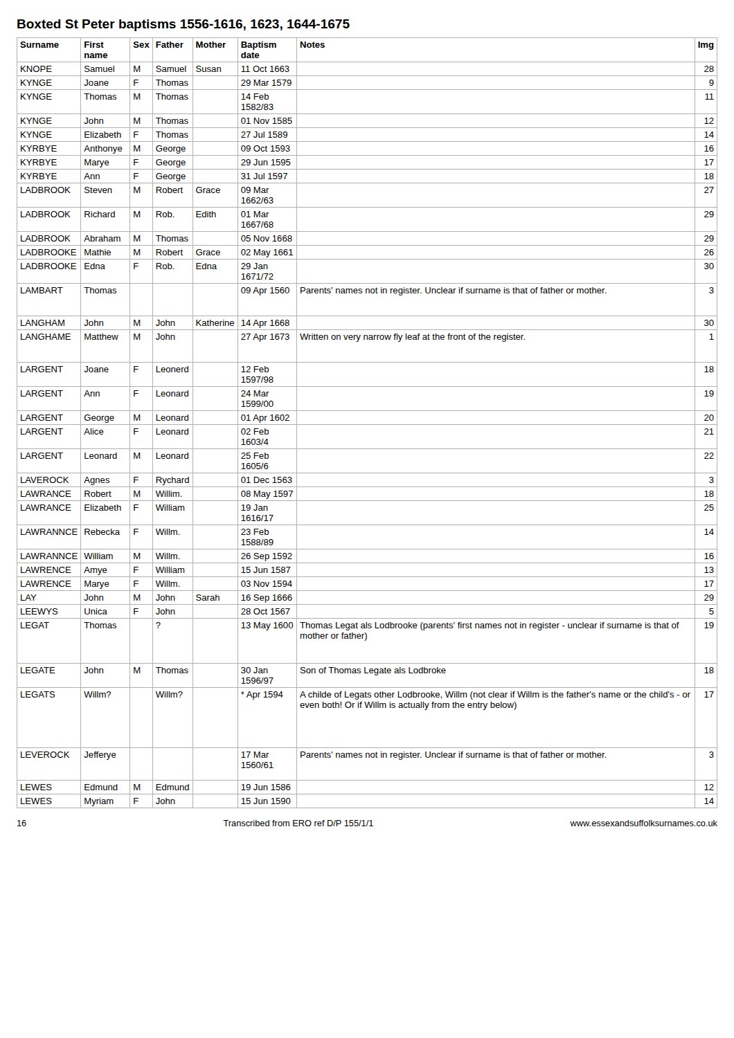Boxted St Peter baptisms 1556-1616, 1623, 1644-1675
| Surname | First name | Sex | Father | Mother | Baptism date | Notes | Img |
| --- | --- | --- | --- | --- | --- | --- | --- |
| KNOPE | Samuel | M | Samuel | Susan | 11 Oct 1663 | | 28 |
| KYNGE | Joane | F | Thomas | | 29 Mar 1579 | | 9 |
| KYNGE | Thomas | M | Thomas | | 14 Feb 1582/83 | | 11 |
| KYNGE | John | M | Thomas | | 01 Nov 1585 | | 12 |
| KYNGE | Elizabeth | F | Thomas | | 27 Jul 1589 | | 14 |
| KYRBYE | Anthonye | M | George | | 09 Oct 1593 | | 16 |
| KYRBYE | Marye | F | George | | 29 Jun 1595 | | 17 |
| KYRBYE | Ann | F | George | | 31 Jul 1597 | | 18 |
| LADBROOK | Steven | M | Robert | Grace | 09 Mar 1662/63 | | 27 |
| LADBROOK | Richard | M | Rob. | Edith | 01 Mar 1667/68 | | 29 |
| LADBROOK | Abraham | M | Thomas | | 05 Nov 1668 | | 29 |
| LADBROOKE | Mathie | M | Robert | Grace | 02 May 1661 | | 26 |
| LADBROOKE | Edna | F | Rob. | Edna | 29 Jan 1671/72 | | 30 |
| LAMBART | Thomas | | | | 09 Apr 1560 | Parents' names not in register. Unclear if surname is that of father or mother. | 3 |
| LANGHAM | John | M | John | Katherine | 14 Apr 1668 | | 30 |
| LANGHAME | Matthew | M | John | | 27 Apr 1673 | Written on very narrow fly leaf at the front of the register. | 1 |
| LARGENT | Joane | F | Leonerd | | 12 Feb 1597/98 | | 18 |
| LARGENT | Ann | F | Leonard | | 24 Mar 1599/00 | | 19 |
| LARGENT | George | M | Leonard | | 01 Apr 1602 | | 20 |
| LARGENT | Alice | F | Leonard | | 02 Feb 1603/4 | | 21 |
| LARGENT | Leonard | M | Leonard | | 25 Feb 1605/6 | | 22 |
| LAVEROCK | Agnes | F | Rychard | | 01 Dec 1563 | | 3 |
| LAWRANCE | Robert | M | Willim. | | 08 May 1597 | | 18 |
| LAWRANCE | Elizabeth | F | William | | 19 Jan 1616/17 | | 25 |
| LAWRANNCE | Rebecka | F | Willm. | | 23 Feb 1588/89 | | 14 |
| LAWRANNCE | William | M | Willm. | | 26 Sep 1592 | | 16 |
| LAWRENCE | Amye | F | William | | 15 Jun 1587 | | 13 |
| LAWRENCE | Marye | F | Willm. | | 03 Nov 1594 | | 17 |
| LAY | John | M | John | Sarah | 16 Sep 1666 | | 29 |
| LEEWYS | Unica | F | John | | 28 Oct 1567 | | 5 |
| LEGAT | Thomas | | ? | | 13 May 1600 | Thomas Legat als Lodbrooke (parents' first names not in register - unclear if surname is that of mother or father) | 19 |
| LEGATE | John | M | Thomas | | 30 Jan 1596/97 | Son of Thomas Legate als Lodbroke | 18 |
| LEGATS | Willm? | | Willm? | | * Apr 1594 | A childe of Legats other Lodbrooke, Willm (not clear if Willm is the father's name or the child's - or even both! Or if Willm is actually from the entry below) | 17 |
| LEVEROCK | Jefferye | | | | 17 Mar 1560/61 | Parents' names not in register. Unclear if surname is that of father or mother. | 3 |
| LEWES | Edmund | M | Edmund | | 19 Jun 1586 | | 12 |
| LEWES | Myriam | F | John | | 15 Jun 1590 | | 14 |
16
Transcribed from ERO ref D/P 155/1/1
www.essexandsuffolksurnames.co.uk